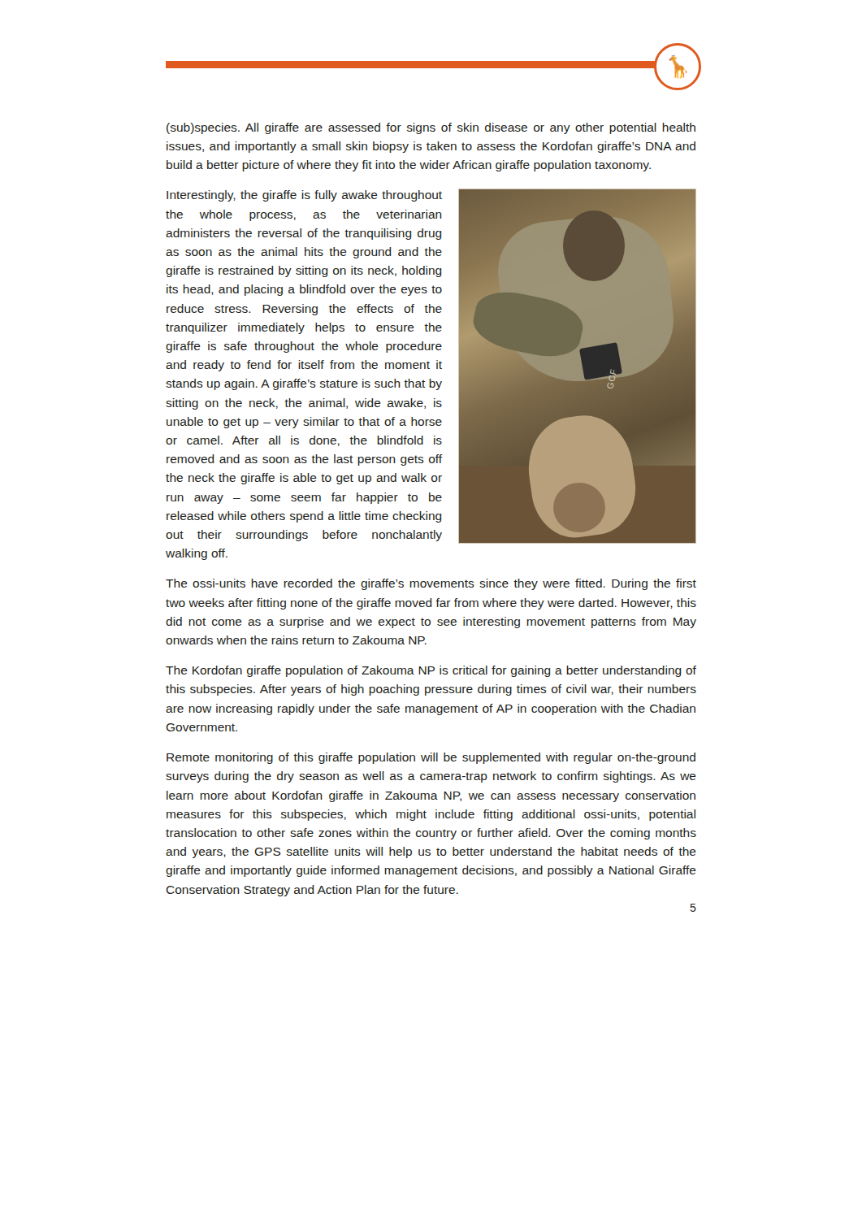🦒
(sub)species. All giraffe are assessed for signs of skin disease or any other potential health issues, and importantly a small skin biopsy is taken to assess the Kordofan giraffe’s DNA and build a better picture of where they fit into the wider African giraffe population taxonomy.
GCF
Interestingly, the giraffe is fully awake throughout the whole process, as the veterinarian administers the reversal of the tranquilising drug as soon as the animal hits the ground and the giraffe is restrained by sitting on its neck, holding its head, and placing a blindfold over the eyes to reduce stress. Reversing the effects of the tranquilizer immediately helps to ensure the giraffe is safe throughout the whole procedure and ready to fend for itself from the moment it stands up again. A giraffe’s stature is such that by sitting on the neck, the animal, wide awake, is unable to get up – very similar to that of a horse or camel. After all is done, the blindfold is removed and as soon as the last person gets off the neck the giraffe is able to get up and walk or run away – some seem far happier to be released while others spend a little time checking out their surroundings before nonchalantly walking off.
The ossi-units have recorded the giraffe’s movements since they were fitted. During the first two weeks after fitting none of the giraffe moved far from where they were darted. However, this did not come as a surprise and we expect to see interesting movement patterns from May onwards when the rains return to Zakouma NP.
The Kordofan giraffe population of Zakouma NP is critical for gaining a better understanding of this subspecies. After years of high poaching pressure during times of civil war, their numbers are now increasing rapidly under the safe management of AP in cooperation with the Chadian Government.
Remote monitoring of this giraffe population will be supplemented with regular on-the-ground surveys during the dry season as well as a camera-trap network to confirm sightings. As we learn more about Kordofan giraffe in Zakouma NP, we can assess necessary conservation measures for this subspecies, which might include fitting additional ossi-units, potential translocation to other safe zones within the country or further afield. Over the coming months and years, the GPS satellite units will help us to better understand the habitat needs of the giraffe and importantly guide informed management decisions, and possibly a National Giraffe Conservation Strategy and Action Plan for the future.
5